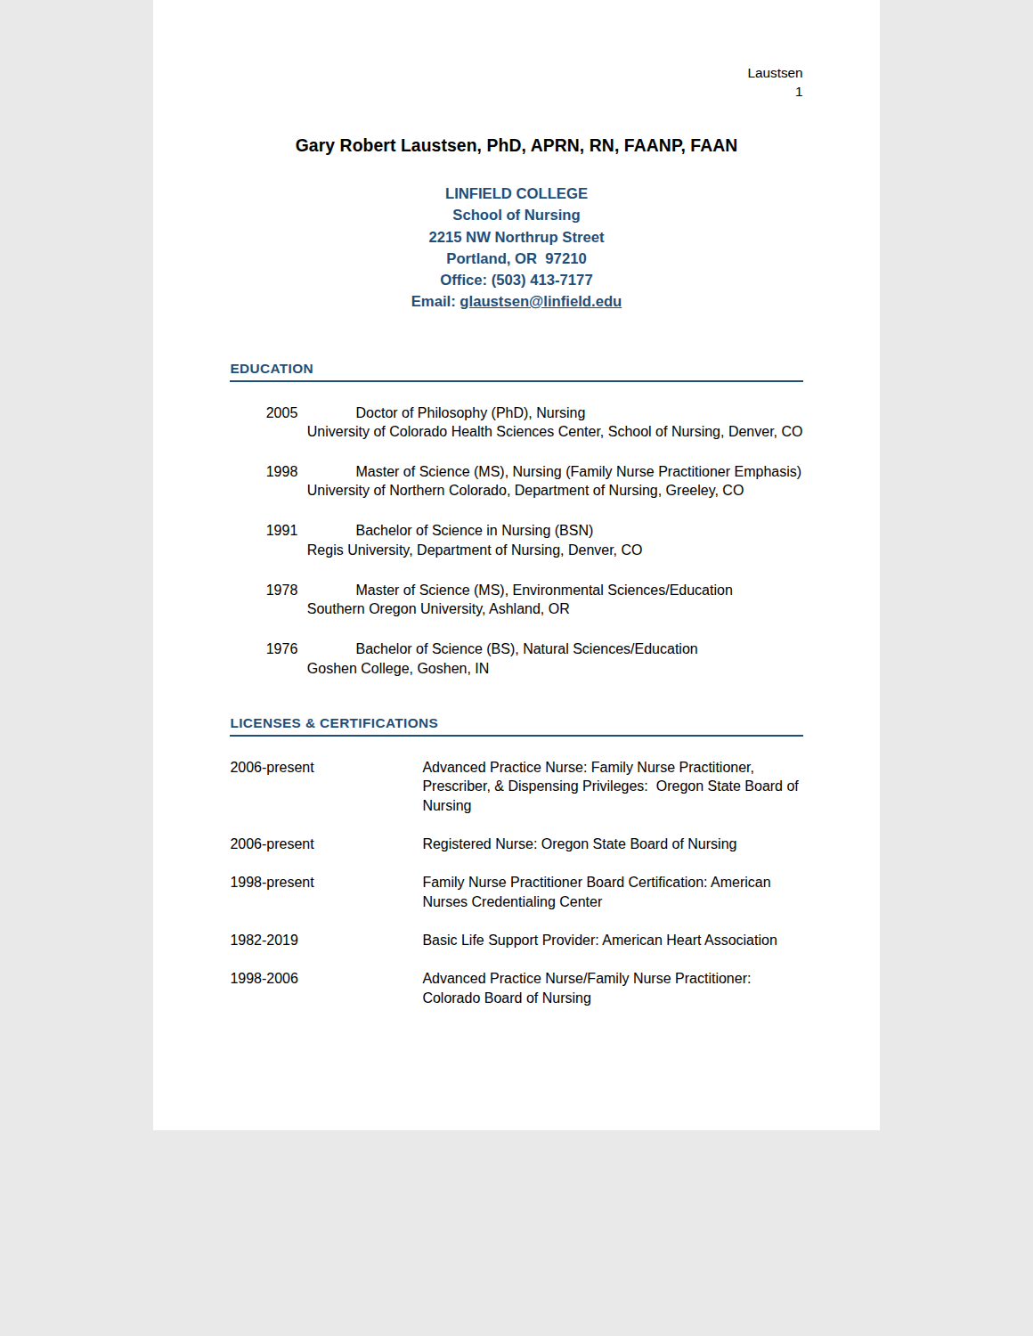Laustsen 1
Gary Robert Laustsen, PhD, APRN, RN, FAANP, FAAN
LINFIELD COLLEGE
School of Nursing
2215 NW Northrup Street
Portland, OR 97210
Office: (503) 413-7177
Email: glaustsen@linfield.edu
EDUCATION
2005 Doctor of Philosophy (PhD), Nursing
University of Colorado Health Sciences Center, School of Nursing, Denver, CO
1998 Master of Science (MS), Nursing (Family Nurse Practitioner Emphasis)
University of Northern Colorado, Department of Nursing, Greeley, CO
1991 Bachelor of Science in Nursing (BSN)
Regis University, Department of Nursing, Denver, CO
1978 Master of Science (MS), Environmental Sciences/Education
Southern Oregon University, Ashland, OR
1976 Bachelor of Science (BS), Natural Sciences/Education
Goshen College, Goshen, IN
LICENSES & CERTIFICATIONS
| 2006-present | Advanced Practice Nurse: Family Nurse Practitioner, Prescriber, & Dispensing Privileges: Oregon State Board of Nursing |
| 2006-present | Registered Nurse: Oregon State Board of Nursing |
| 1998-present | Family Nurse Practitioner Board Certification: American Nurses Credentialing Center |
| 1982-2019 | Basic Life Support Provider: American Heart Association |
| 1998-2006 | Advanced Practice Nurse/Family Nurse Practitioner: Colorado Board of Nursing |